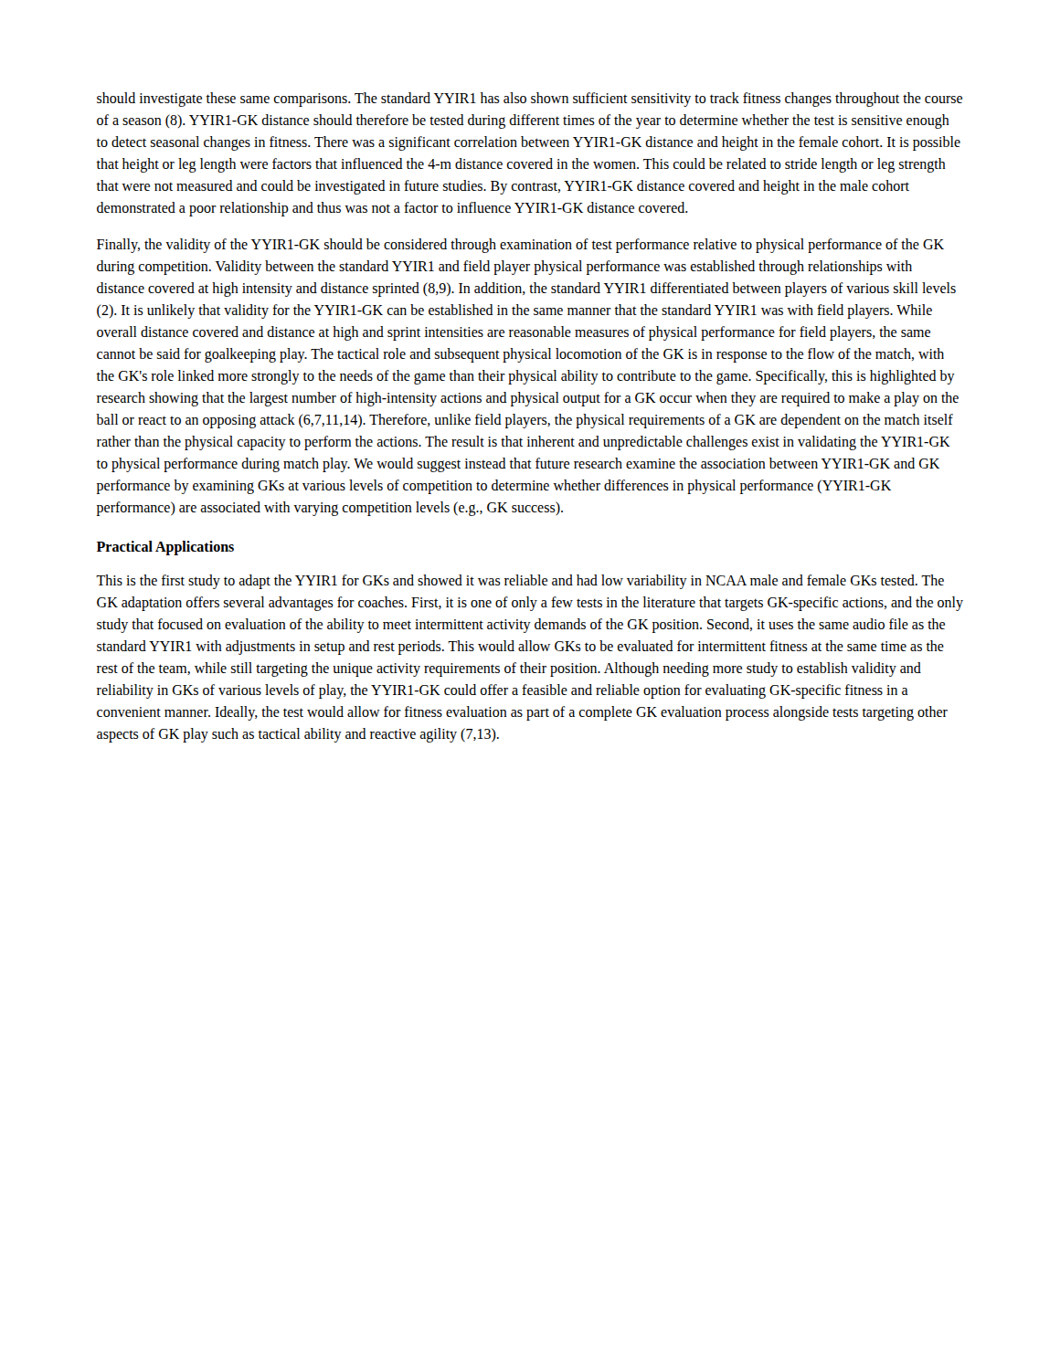should investigate these same comparisons. The standard YYIR1 has also shown sufficient sensitivity to track fitness changes throughout the course of a season (8). YYIR1-GK distance should therefore be tested during different times of the year to determine whether the test is sensitive enough to detect seasonal changes in fitness. There was a significant correlation between YYIR1-GK distance and height in the female cohort. It is possible that height or leg length were factors that influenced the 4-m distance covered in the women. This could be related to stride length or leg strength that were not measured and could be investigated in future studies. By contrast, YYIR1-GK distance covered and height in the male cohort demonstrated a poor relationship and thus was not a factor to influence YYIR1-GK distance covered.
Finally, the validity of the YYIR1-GK should be considered through examination of test performance relative to physical performance of the GK during competition. Validity between the standard YYIR1 and field player physical performance was established through relationships with distance covered at high intensity and distance sprinted (8,9). In addition, the standard YYIR1 differentiated between players of various skill levels (2). It is unlikely that validity for the YYIR1-GK can be established in the same manner that the standard YYIR1 was with field players. While overall distance covered and distance at high and sprint intensities are reasonable measures of physical performance for field players, the same cannot be said for goalkeeping play. The tactical role and subsequent physical locomotion of the GK is in response to the flow of the match, with the GK's role linked more strongly to the needs of the game than their physical ability to contribute to the game. Specifically, this is highlighted by research showing that the largest number of high-intensity actions and physical output for a GK occur when they are required to make a play on the ball or react to an opposing attack (6,7,11,14). Therefore, unlike field players, the physical requirements of a GK are dependent on the match itself rather than the physical capacity to perform the actions. The result is that inherent and unpredictable challenges exist in validating the YYIR1-GK to physical performance during match play. We would suggest instead that future research examine the association between YYIR1-GK and GK performance by examining GKs at various levels of competition to determine whether differences in physical performance (YYIR1-GK performance) are associated with varying competition levels (e.g., GK success).
Practical Applications
This is the first study to adapt the YYIR1 for GKs and showed it was reliable and had low variability in NCAA male and female GKs tested. The GK adaptation offers several advantages for coaches. First, it is one of only a few tests in the literature that targets GK-specific actions, and the only study that focused on evaluation of the ability to meet intermittent activity demands of the GK position. Second, it uses the same audio file as the standard YYIR1 with adjustments in setup and rest periods. This would allow GKs to be evaluated for intermittent fitness at the same time as the rest of the team, while still targeting the unique activity requirements of their position. Although needing more study to establish validity and reliability in GKs of various levels of play, the YYIR1-GK could offer a feasible and reliable option for evaluating GK-specific fitness in a convenient manner. Ideally, the test would allow for fitness evaluation as part of a complete GK evaluation process alongside tests targeting other aspects of GK play such as tactical ability and reactive agility (7,13).